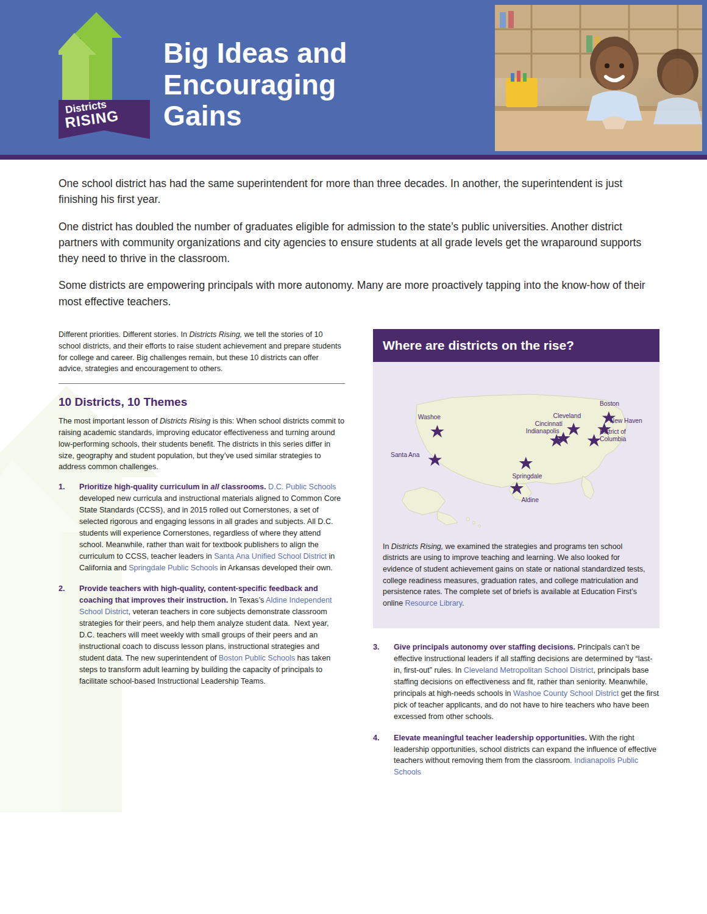Districts RISING
Big Ideas and
Encouraging Gains
One school district has had the same superintendent for more than three decades. In another, the superintendent is just finishing his first year.
One district has doubled the number of graduates eligible for admission to the state’s public universities. Another district partners with community organizations and city agencies to ensure students at all grade levels get the wraparound supports they need to thrive in the classroom.
Some districts are empowering principals with more autonomy. Many are more proactively tapping into the know-how of their most effective teachers.
Different priorities. Different stories. In Districts Rising, we tell the stories of 10 school districts, and their efforts to raise student achievement and prepare students for college and career. Big challenges remain, but these 10 districts can offer advice, strategies and encouragement to others.
10 Districts, 10 Themes
The most important lesson of Districts Rising is this: When school districts commit to raising academic standards, improving educator effectiveness and turning around low-performing schools, their students benefit. The districts in this series differ in size, geography and student population, but they’ve used similar strategies to address common challenges.
Prioritize high-quality curriculum in all classrooms. D.C. Public Schools developed new curricula and instructional materials aligned to Common Core State Standards (CCSS), and in 2015 rolled out Cornerstones, a set of selected rigorous and engaging lessons in all grades and subjects. All D.C. students will experience Cornerstones, regardless of where they attend school. Meanwhile, rather than wait for textbook publishers to align the curriculum to CCSS, teacher leaders in Santa Ana Unified School District in California and Springdale Public Schools in Arkansas developed their own.
Provide teachers with high-quality, content-specific feedback and coaching that improves their instruction. In Texas’s Aldine Independent School District, veteran teachers in core subjects demonstrate classroom strategies for their peers, and help them analyze student data. Next year, D.C. teachers will meet weekly with small groups of their peers and an instructional coach to discuss lesson plans, instructional strategies and student data. The new superintendent of Boston Public Schools has taken steps to transform adult learning by building the capacity of principals to facilitate school-based Instructional Leadership Teams.
Where are districts on the rise?
Washoe Santa Ana Springdale Aldine Indianapolis Cincinnati Cleveland Boston New Haven District of Columbia
In Districts Rising, we examined the strategies and programs ten school districts are using to improve teaching and learning. We also looked for evidence of student achievement gains on state or national standardized tests, college readiness measures, graduation rates, and college matriculation and persistence rates. The complete set of briefs is available at Education First’s online Resource Library.
Give principals autonomy over staffing decisions. Principals can’t be effective instructional leaders if all staffing decisions are determined by “last-in, first-out” rules. In Cleveland Metropolitan School District, principals base staffing decisions on effectiveness and fit, rather than seniority. Meanwhile, principals at high-needs schools in Washoe County School District get the first pick of teacher applicants, and do not have to hire teachers who have been excessed from other schools.
Elevate meaningful teacher leadership opportunities. With the right leadership opportunities, school districts can expand the influence of effective teachers without removing them from the classroom. Indianapolis Public Schools